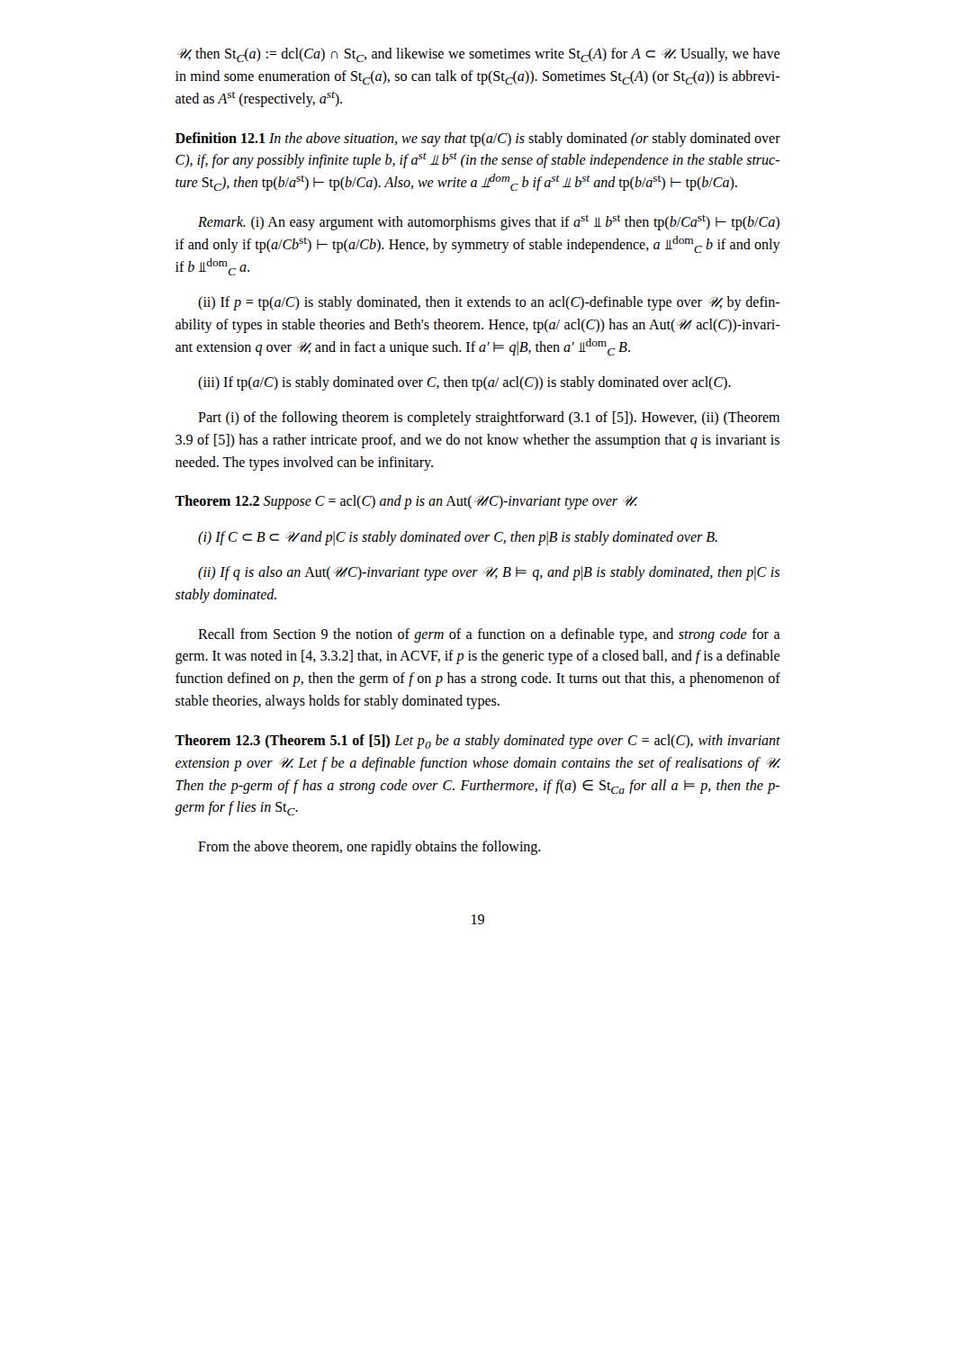𝒰, then StC(a) := dcl(Ca) ∩ StC, and likewise we sometimes write StC(A) for A ⊂ 𝒰. Usually, we have in mind some enumeration of StC(a), so can talk of tp(StC(a)). Sometimes StC(A) (or StC(a)) is abbreviated as Ast (respectively, ast).
Definition 12.1 In the above situation, we say that tp(a/C) is stably dominated (or stably dominated over C), if, for any possibly infinite tuple b, if ast ⫫ bst (in the sense of stable independence in the stable structure StC), then tp(b/ast) ⊢ tp(b/Ca). Also, we write a ⫫domC b if ast ⫫ bst and tp(b/ast) ⊢ tp(b/Ca).
Remark. (i) An easy argument with automorphisms gives that if ast ⫫ bst then tp(b/Cast) ⊢ tp(b/Ca) if and only if tp(a/Cbst) ⊢ tp(a/Cb). Hence, by symmetry of stable independence, a ⫫domC b if and only if b ⫫domC a.
(ii) If p = tp(a/C) is stably dominated, then it extends to an acl(C)-definable type over 𝒰, by definability of types in stable theories and Beth's theorem. Hence, tp(a/ acl(C)) has an Aut(𝒰/ acl(C))-invariant extension q over 𝒰, and in fact a unique such. If a′ ⊨ q|B, then a′ ⫫domC B.
(iii) If tp(a/C) is stably dominated over C, then tp(a/ acl(C)) is stably dominated over acl(C).
Part (i) of the following theorem is completely straightforward (3.1 of [5]). However, (ii) (Theorem 3.9 of [5]) has a rather intricate proof, and we do not know whether the assumption that q is invariant is needed. The types involved can be infinitary.
Theorem 12.2 Suppose C = acl(C) and p is an Aut(𝒰/C)-invariant type over 𝒰.
(i) If C ⊂ B ⊂ 𝒰 and p|C is stably dominated over C, then p|B is stably dominated over B.
(ii) If q is also an Aut(𝒰/C)-invariant type over 𝒰, B ⊨ q, and p|B is stably dominated, then p|C is stably dominated.
Recall from Section 9 the notion of germ of a function on a definable type, and strong code for a germ. It was noted in [4, 3.3.2] that, in ACVF, if p is the generic type of a closed ball, and f is a definable function defined on p, then the germ of f on p has a strong code. It turns out that this, a phenomenon of stable theories, always holds for stably dominated types.
Theorem 12.3 (Theorem 5.1 of [5]) Let p0 be a stably dominated type over C = acl(C), with invariant extension p over 𝒰. Let f be a definable function whose domain contains the set of realisations of 𝒰. Then the p-germ of f has a strong code over C. Furthermore, if f(a) ∈ StCa for all a ⊨ p, then the p-germ for f lies in StC.
From the above theorem, one rapidly obtains the following.
19